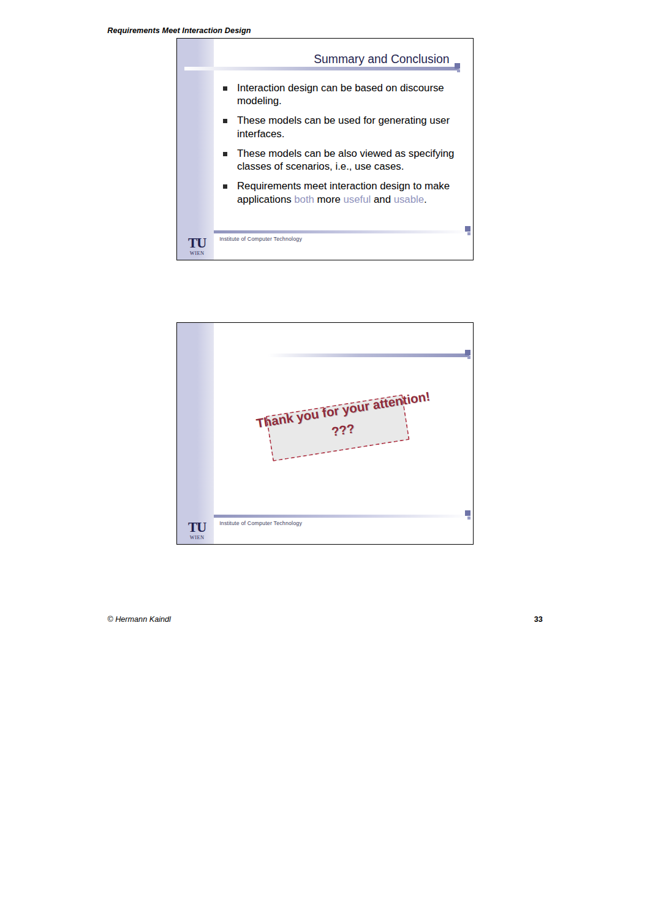Requirements Meet Interaction Design
Summary and Conclusion
Interaction design can be based on discourse modeling.
These models can be used for generating user interfaces.
These models can be also viewed as specifying classes of scenarios, i.e., use cases.
Requirements meet interaction design to make applications both more useful and usable.
Institute of Computer Technology
TU WIEN
Thank you for your attention!
???
Institute of Computer Technology
TU WIEN
© Hermann Kaindl
33